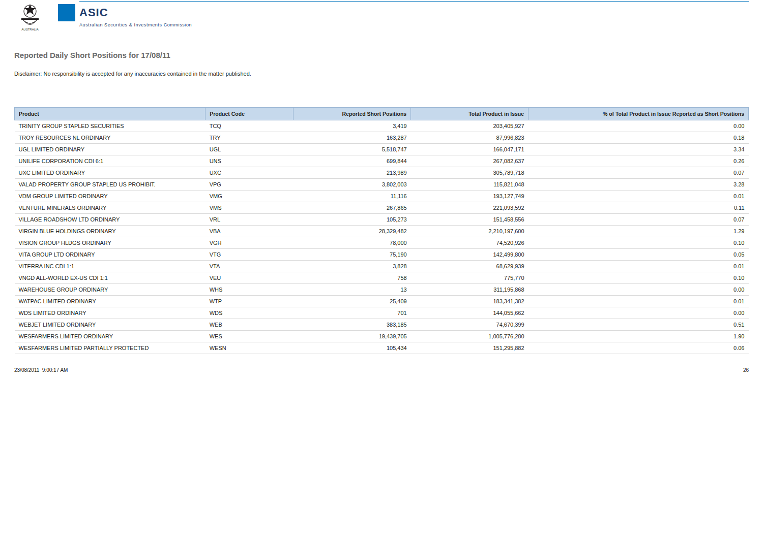AUSTRALIA
ASIC
Australian Securities & Investments Commission
Reported Daily Short Positions for 17/08/11
Disclaimer: No responsibility is accepted for any inaccuracies contained in the matter published.
| Product | Product Code | Reported Short Positions | Total Product in Issue | % of Total Product in Issue Reported as Short Positions |
| --- | --- | --- | --- | --- |
| TRINITY GROUP STAPLED SECURITIES | TCQ | 3,419 | 203,405,927 | 0.00 |
| TROY RESOURCES NL ORDINARY | TRY | 163,287 | 87,996,823 | 0.18 |
| UGL LIMITED ORDINARY | UGL | 5,518,747 | 166,047,171 | 3.34 |
| UNILIFE CORPORATION CDI 6:1 | UNS | 699,844 | 267,082,637 | 0.26 |
| UXC LIMITED ORDINARY | UXC | 213,989 | 305,789,718 | 0.07 |
| VALAD PROPERTY GROUP STAPLED US PROHIBIT. | VPG | 3,802,003 | 115,821,048 | 3.28 |
| VDM GROUP LIMITED ORDINARY | VMG | 11,116 | 193,127,749 | 0.01 |
| VENTURE MINERALS ORDINARY | VMS | 267,865 | 221,093,592 | 0.11 |
| VILLAGE ROADSHOW LTD ORDINARY | VRL | 105,273 | 151,458,556 | 0.07 |
| VIRGIN BLUE HOLDINGS ORDINARY | VBA | 28,329,482 | 2,210,197,600 | 1.29 |
| VISION GROUP HLDGS ORDINARY | VGH | 78,000 | 74,520,926 | 0.10 |
| VITA GROUP LTD ORDINARY | VTG | 75,190 | 142,499,800 | 0.05 |
| VITERRA INC CDI 1:1 | VTA | 3,828 | 68,629,939 | 0.01 |
| VNGD ALL-WORLD EX-US CDI 1:1 | VEU | 758 | 775,770 | 0.10 |
| WAREHOUSE GROUP ORDINARY | WHS | 13 | 311,195,868 | 0.00 |
| WATPAC LIMITED ORDINARY | WTP | 25,409 | 183,341,382 | 0.01 |
| WDS LIMITED ORDINARY | WDS | 701 | 144,055,662 | 0.00 |
| WEBJET LIMITED ORDINARY | WEB | 383,185 | 74,670,399 | 0.51 |
| WESFARMERS LIMITED ORDINARY | WES | 19,439,705 | 1,005,776,280 | 1.90 |
| WESFARMERS LIMITED PARTIALLY PROTECTED | WESN | 105,434 | 151,295,882 | 0.06 |
23/08/2011 9:00:17 AM 26